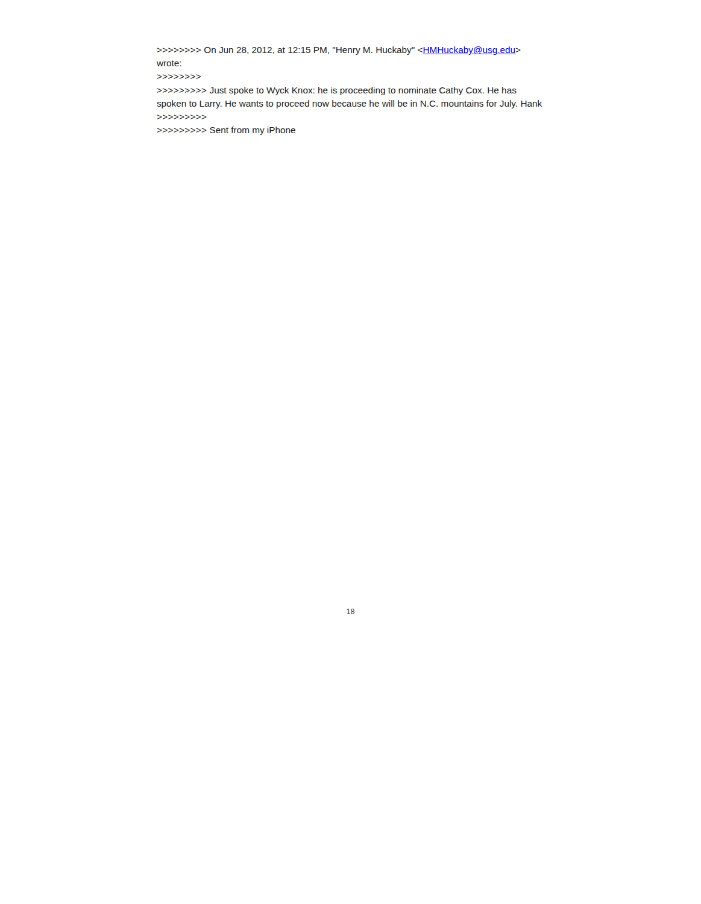>>>>>>>> On Jun 28, 2012, at 12:15 PM, "Henry M. Huckaby" <HMHuckaby@usg.edu> wrote:
>>>>>>>>
>>>>>>>>> Just spoke to Wyck Knox: he is proceeding to nominate Cathy Cox. He has spoken to Larry. He wants to proceed now because he will be in N.C. mountains for July. Hank
>>>>>>>>>
>>>>>>>>> Sent from my iPhone
18